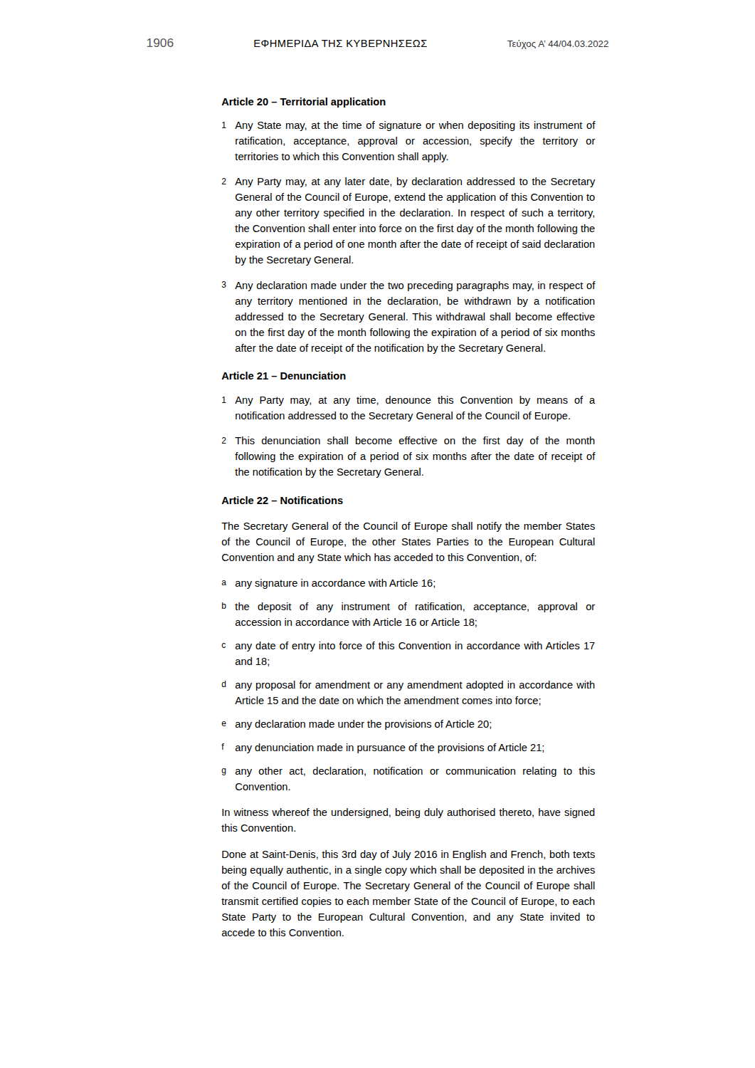1906
ΕΦΗΜΕΡΙΔΑ ΤΗΣ ΚΥΒΕΡΝΗΣΕΩΣ
Τεύχος Α’ 44/04.03.2022
Article 20 – Territorial application
1
Any State may, at the time of signature or when depositing its instrument of ratification, acceptance, approval or accession, specify the territory or territories to which this Convention shall apply.
2
Any Party may, at any later date, by declaration addressed to the Secretary General of the Council of Europe, extend the application of this Convention to any other territory specified in the declaration. In respect of such a territory, the Convention shall enter into force on the first day of the month following the expiration of a period of one month after the date of receipt of said declaration by the Secretary General.
3
Any declaration made under the two preceding paragraphs may, in respect of any territory mentioned in the declaration, be withdrawn by a notification addressed to the Secretary General. This withdrawal shall become effective on the first day of the month following the expiration of a period of six months after the date of receipt of the notification by the Secretary General.
Article 21 – Denunciation
1
Any Party may, at any time, denounce this Convention by means of a notification addressed to the Secretary General of the Council of Europe.
2
This denunciation shall become effective on the first day of the month following the expiration of a period of six months after the date of receipt of the notification by the Secretary General.
Article 22 – Notifications
The Secretary General of the Council of Europe shall notify the member States of the Council of Europe, the other States Parties to the European Cultural Convention and any State which has acceded to this Convention, of:
a
any signature in accordance with Article 16;
b
the deposit of any instrument of ratification, acceptance, approval or accession in accordance with Article 16 or Article 18;
c
any date of entry into force of this Convention in accordance with Articles 17 and 18;
d
any proposal for amendment or any amendment adopted in accordance with Article 15 and the date on which the amendment comes into force;
e
any declaration made under the provisions of Article 20;
f
any denunciation made in pursuance of the provisions of Article 21;
g
any other act, declaration, notification or communication relating to this Convention.
In witness whereof the undersigned, being duly authorised thereto, have signed this Convention.
Done at Saint-Denis, this 3rd day of July 2016 in English and French, both texts being equally authentic, in a single copy which shall be deposited in the archives of the Council of Europe. The Secretary General of the Council of Europe shall transmit certified copies to each member State of the Council of Europe, to each State Party to the European Cultural Convention, and any State invited to accede to this Convention.